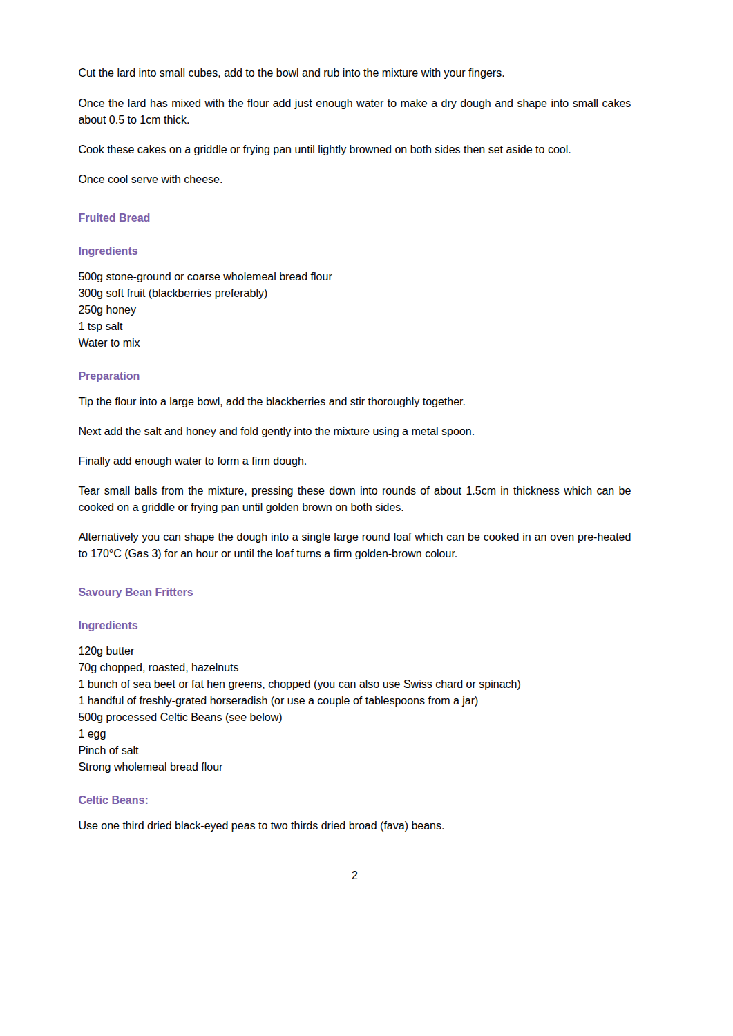Cut the lard into small cubes, add to the bowl and rub into the mixture with your fingers.
Once the lard has mixed with the flour add just enough water to make a dry dough and shape into small cakes about 0.5 to 1cm thick.
Cook these cakes on a griddle or frying pan until lightly browned on both sides then set aside to cool.
Once cool serve with cheese.
Fruited Bread
Ingredients
500g stone-ground or coarse wholemeal bread flour
300g soft fruit (blackberries preferably)
250g honey
1 tsp salt
Water to mix
Preparation
Tip the flour into a large bowl, add the blackberries and stir thoroughly together.
Next add the salt and honey and fold gently into the mixture using a metal spoon.
Finally add enough water to form a firm dough.
Tear small balls from the mixture, pressing these down into rounds of about 1.5cm in thickness which can be cooked on a griddle or frying pan until golden brown on both sides.
Alternatively you can shape the dough into a single large round loaf which can be cooked in an oven pre-heated to 170°C (Gas 3) for an hour or until the loaf turns a firm golden-brown colour.
Savoury Bean Fritters
Ingredients
120g butter
70g chopped, roasted, hazelnuts
1 bunch of sea beet or fat hen greens, chopped (you can also use Swiss chard or spinach)
1 handful of freshly-grated horseradish (or use a couple of tablespoons from a jar)
500g processed Celtic Beans (see below)
1 egg
Pinch of salt
Strong wholemeal bread flour
Celtic Beans:
Use one third dried black-eyed peas to two thirds dried broad (fava) beans.
2